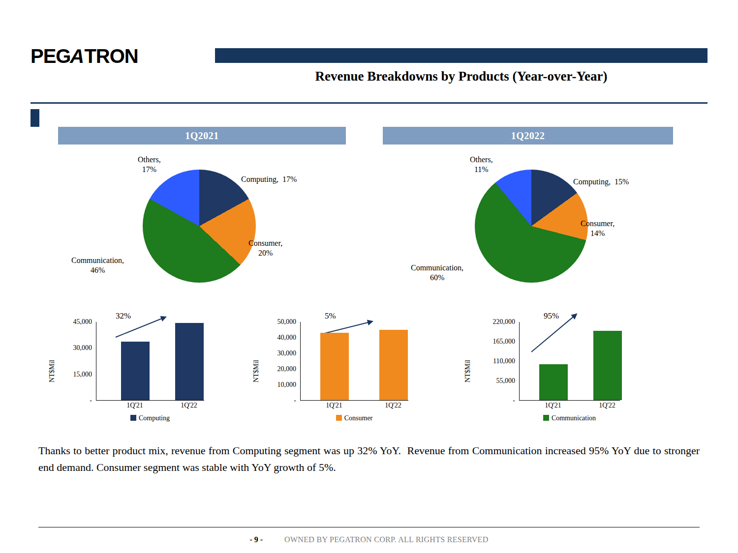PEGATRON
Revenue Breakdowns by Products (Year-over-Year)
1Q2021
1Q2022
Others,
17%
Computing, 17%
Consumer,
20%
Communication,
46%
Others,
11%
Computing, 15%
Consumer,
14%
Communication,
60%
NT$Mil
32%
45,000 30,000 15,000 -
1Q'21 1Q'22
Computing
NT$Mil
5%
50,000 40,000 30,000 20,000 10,000 -
1Q'21 1Q'22
Consumer
NT$Mil
95%
220,000 165,000 110,000 55,000 -
1Q'21 1Q'22
Communication
Thanks to better product mix, revenue from Computing segment was up 32% YoY. Revenue from Communication increased 95% YoY due to stronger end demand. Consumer segment was stable with YoY growth of 5%.
- 9 - OWNED BY PEGATRON CORP. ALL RIGHTS RESERVED